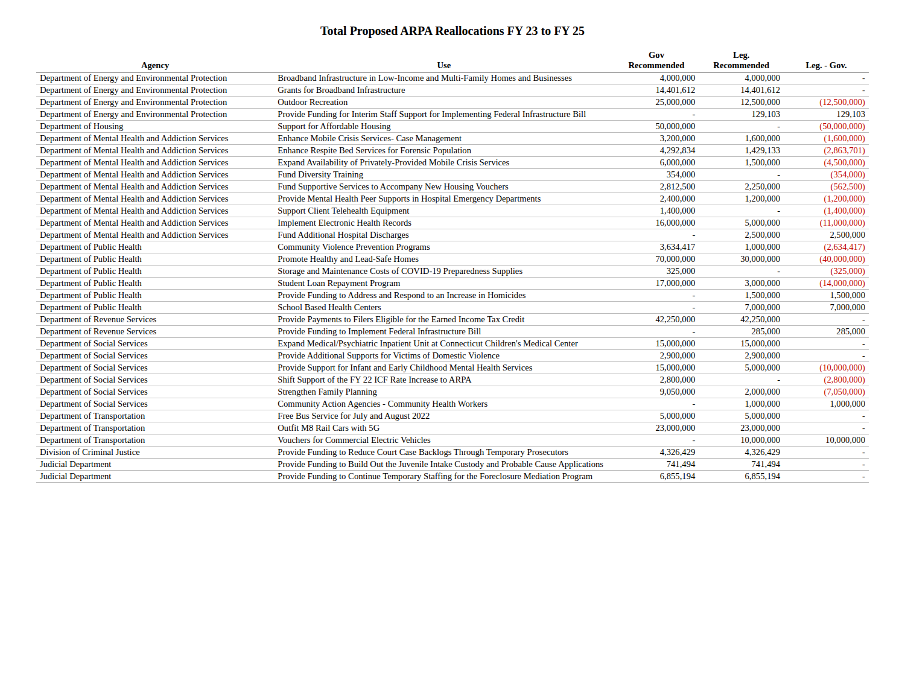Total Proposed ARPA Reallocations FY 23 to FY 25
| Agency | Use | Gov Recommended | Leg. Recommended | Leg. - Gov. |
| --- | --- | --- | --- | --- |
| Department of Energy and Environmental Protection | Broadband Infrastructure in Low-Income and Multi-Family Homes and Businesses | 4,000,000 | 4,000,000 | - |
| Department of Energy and Environmental Protection | Grants for Broadband Infrastructure | 14,401,612 | 14,401,612 | - |
| Department of Energy and Environmental Protection | Outdoor Recreation | 25,000,000 | 12,500,000 | (12,500,000) |
| Department of Energy and Environmental Protection | Provide Funding for Interim Staff Support for Implementing Federal Infrastructure Bill | - | 129,103 | 129,103 |
| Department of Housing | Support for Affordable Housing | 50,000,000 | - | (50,000,000) |
| Department of Mental Health and Addiction Services | Enhance Mobile Crisis Services- Case Management | 3,200,000 | 1,600,000 | (1,600,000) |
| Department of Mental Health and Addiction Services | Enhance Respite Bed Services for Forensic Population | 4,292,834 | 1,429,133 | (2,863,701) |
| Department of Mental Health and Addiction Services | Expand Availability of Privately-Provided Mobile Crisis Services | 6,000,000 | 1,500,000 | (4,500,000) |
| Department of Mental Health and Addiction Services | Fund Diversity Training | 354,000 | - | (354,000) |
| Department of Mental Health and Addiction Services | Fund Supportive Services to Accompany New Housing Vouchers | 2,812,500 | 2,250,000 | (562,500) |
| Department of Mental Health and Addiction Services | Provide Mental Health Peer Supports in Hospital Emergency Departments | 2,400,000 | 1,200,000 | (1,200,000) |
| Department of Mental Health and Addiction Services | Support Client Telehealth Equipment | 1,400,000 | - | (1,400,000) |
| Department of Mental Health and Addiction Services | Implement Electronic Health Records | 16,000,000 | 5,000,000 | (11,000,000) |
| Department of Mental Health and Addiction Services | Fund Additional Hospital Discharges | - | 2,500,000 | 2,500,000 |
| Department of Public Health | Community Violence Prevention Programs | 3,634,417 | 1,000,000 | (2,634,417) |
| Department of Public Health | Promote Healthy and Lead-Safe Homes | 70,000,000 | 30,000,000 | (40,000,000) |
| Department of Public Health | Storage and Maintenance Costs of COVID-19 Preparedness Supplies | 325,000 | - | (325,000) |
| Department of Public Health | Student Loan Repayment Program | 17,000,000 | 3,000,000 | (14,000,000) |
| Department of Public Health | Provide Funding to Address and Respond to an Increase in Homicides | - | 1,500,000 | 1,500,000 |
| Department of Public Health | School Based Health Centers | - | 7,000,000 | 7,000,000 |
| Department of Revenue Services | Provide Payments to Filers Eligible for the Earned Income Tax Credit | 42,250,000 | 42,250,000 | - |
| Department of Revenue Services | Provide Funding to Implement Federal Infrastructure Bill | - | 285,000 | 285,000 |
| Department of Social Services | Expand Medical/Psychiatric Inpatient Unit at Connecticut Children's Medical Center | 15,000,000 | 15,000,000 | - |
| Department of Social Services | Provide Additional Supports for Victims of Domestic Violence | 2,900,000 | 2,900,000 | - |
| Department of Social Services | Provide Support for Infant and Early Childhood Mental Health Services | 15,000,000 | 5,000,000 | (10,000,000) |
| Department of Social Services | Shift Support of the FY 22 ICF Rate Increase to ARPA | 2,800,000 | - | (2,800,000) |
| Department of Social Services | Strengthen Family Planning | 9,050,000 | 2,000,000 | (7,050,000) |
| Department of Social Services | Community Action Agencies - Community Health Workers | - | 1,000,000 | 1,000,000 |
| Department of Transportation | Free Bus Service for July and August 2022 | 5,000,000 | 5,000,000 | - |
| Department of Transportation | Outfit M8 Rail Cars with 5G | 23,000,000 | 23,000,000 | - |
| Department of Transportation | Vouchers for Commercial Electric Vehicles | - | 10,000,000 | 10,000,000 |
| Division of Criminal Justice | Provide Funding to Reduce Court Case Backlogs Through Temporary Prosecutors | 4,326,429 | 4,326,429 | - |
| Judicial Department | Provide Funding to Build Out the Juvenile Intake Custody and Probable Cause Applications | 741,494 | 741,494 | - |
| Judicial Department | Provide Funding to Continue Temporary Staffing for the Foreclosure Mediation Program | 6,855,194 | 6,855,194 | - |